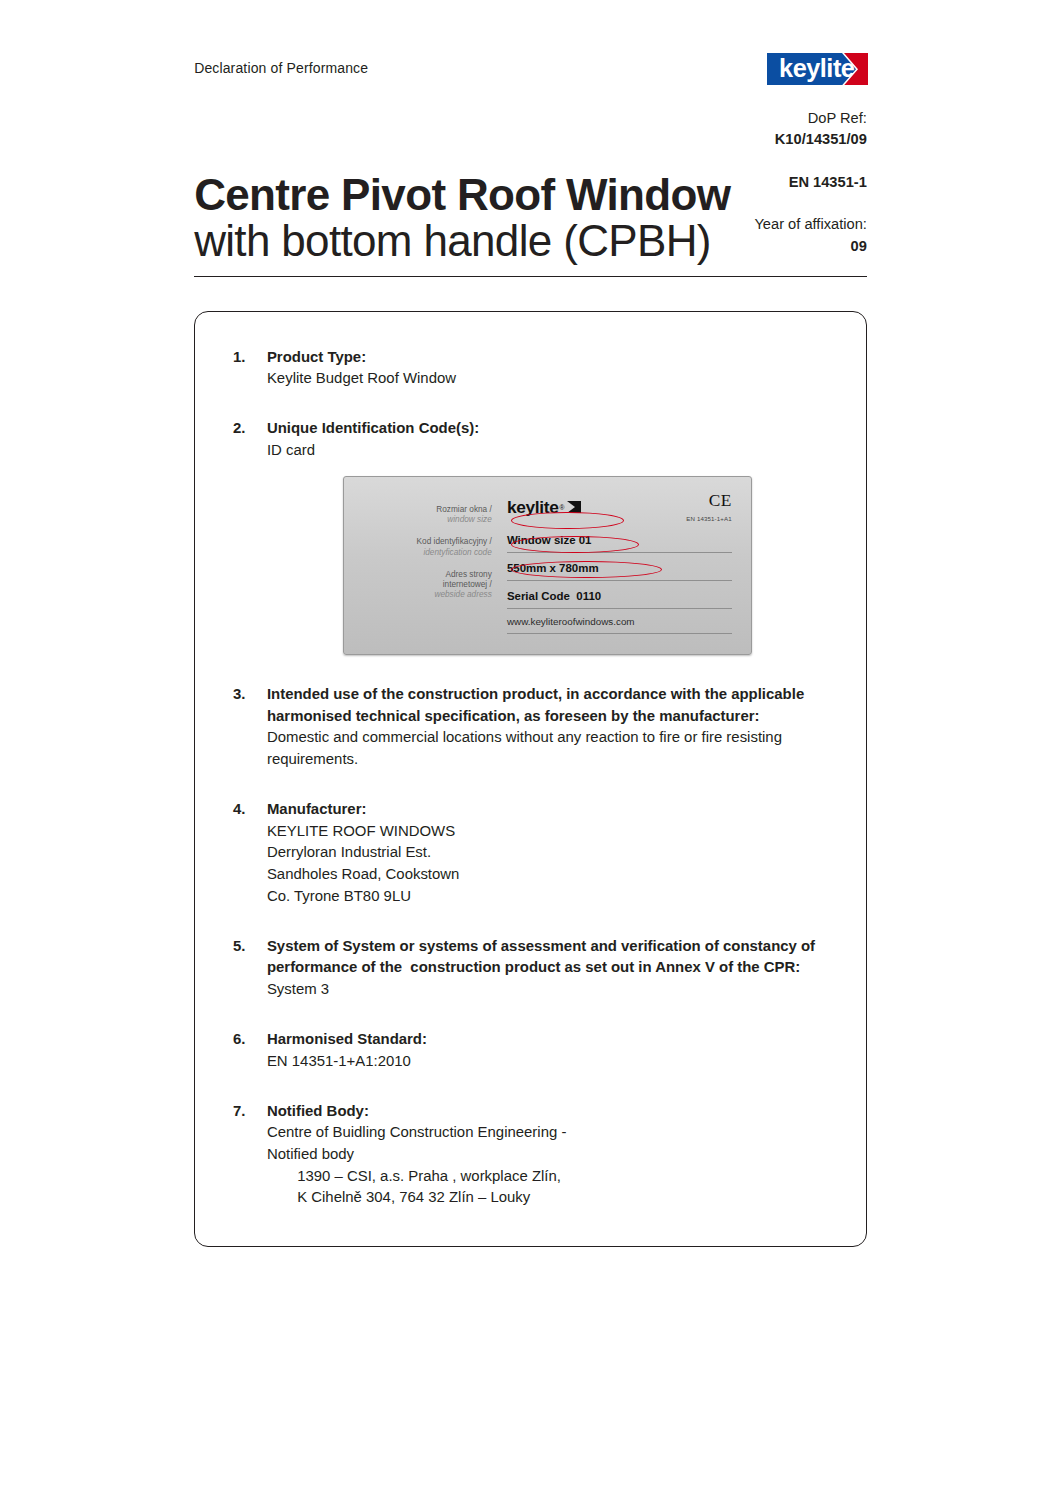Declaration of Performance
keylite
Centre Pivot Roof Window
with bottom handle (CPBH)
DoP Ref:
K10/14351/09
EN 14351-1
Year of affixation:
09
Product Type: Keylite Budget Roof Window
Unique Identification Code(s): ID card
Rozmiar okna /
window size
Kod identyfikacyjny /
identyfication code
Adres strony
internetowej /
webside adress
keylite® CE
EN 14351-1+A1
Window size 01
550mm x 780mm
Serial Code 0110
www.keyliteroofwindows.com
Intended use of the construction product, in accordance with the applicable harmonised technical specification, as foreseen by the manufacturer: Domestic and commercial locations without any reaction to fire or fire resisting requirements.
Manufacturer: KEYLITE ROOF WINDOWS
Derryloran Industrial Est.
Sandholes Road, Cookstown
Co. Tyrone BT80 9LU
System of System or systems of assessment and verification of constancy of performance of the construction product as set out in Annex V of the CPR: System 3
Harmonised Standard: EN 14351-1+A1:2010
Notified Body: Centre of Buidling Construction Engineering -
Notified body 1390 – CSI, a.s. Praha , workplace Zlín,
K Cihelně 304, 764 32 Zlín – Louky